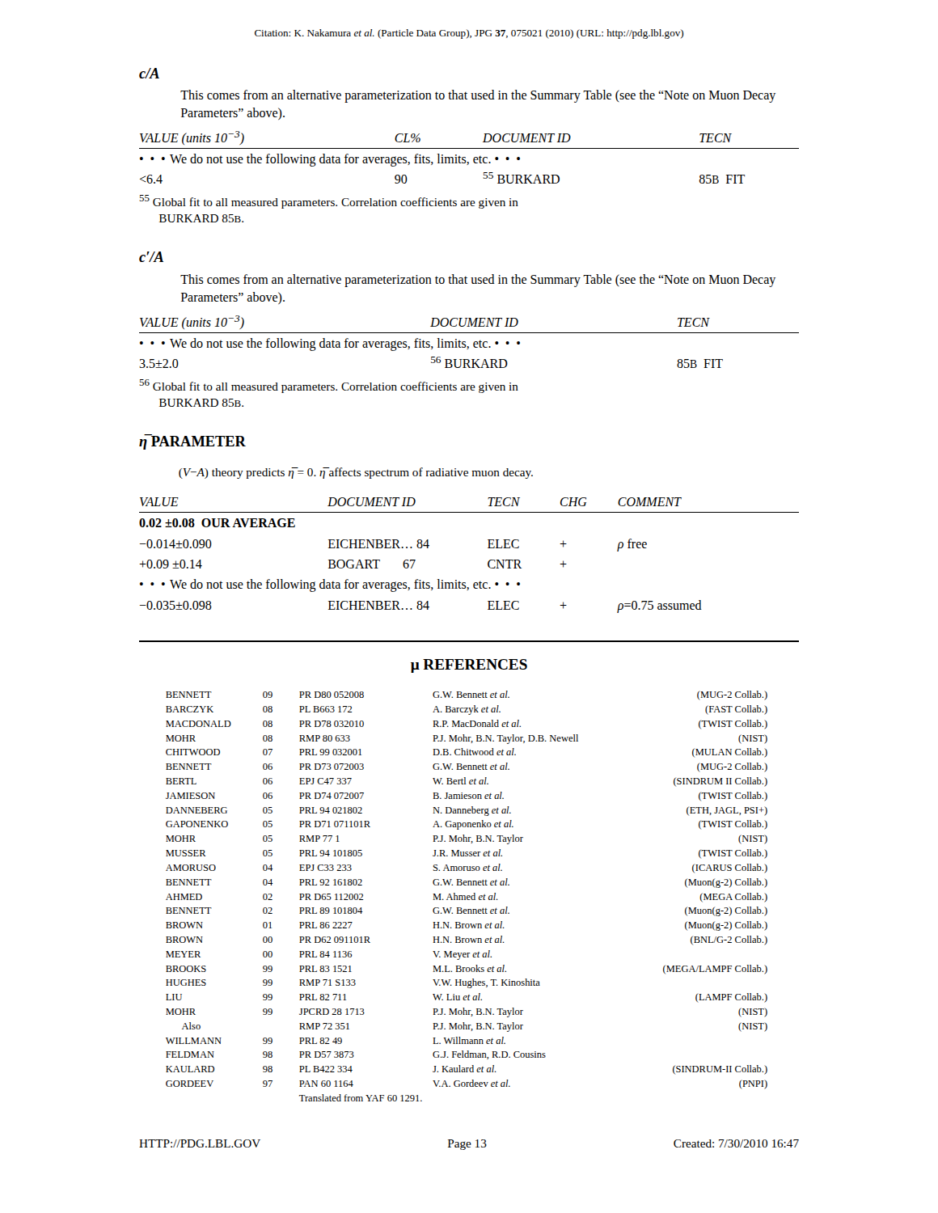Citation: K. Nakamura et al. (Particle Data Group), JPG 37, 075021 (2010) (URL: http://pdg.lbl.gov)
c/A
This comes from an alternative parameterization to that used in the Summary Table (see the “Note on Muon Decay Parameters” above).
| VALUE (units 10 −3 ) | CL% | DOCUMENT ID | TECN |
| --- | --- | --- | --- |
| • • • We do not use the following data for averages, fits, limits, etc. • • • |
| <6.4 | 90 | 55 BURKARD | 85 B FIT |
55 Global fit to all measured parameters. Correlation coefficients are given in BURKARD 85B.
c′/A
This comes from an alternative parameterization to that used in the Summary Table (see the “Note on Muon Decay Parameters” above).
| VALUE (units 10 −3 ) | DOCUMENT ID | TECN |
| --- | --- | --- |
| • • • We do not use the following data for averages, fits, limits, etc. • • • |
| 3.5±2.0 | 56 BURKARD | 85 B FIT |
56 Global fit to all measured parameters. Correlation coefficients are given in BURKARD 85B.
η̅ PARAMETER
(V−A) theory predicts η̅ = 0. η̅ affects spectrum of radiative muon decay.
| VALUE | DOCUMENT ID | TECN | CHG | COMMENT |
| --- | --- | --- | --- | --- |
| 0.02 ±0.08 OUR AVERAGE | | | | |
| −0.014±0.090 | EICHENBER… 84 | ELEC | + | ρ free |
| +0.09 ±0.14 | BOGART 67 | CNTR | + | |
| • • • We do not use the following data for averages, fits, limits, etc. • • • |
| −0.035±0.098 | EICHENBER… 84 | ELEC | + | ρ =0.75 assumed |
μ REFERENCES
| BENNETT | 09 | PR D80 052008 | G.W. Bennett et al. | (MUG-2 Collab.) |
| BARCZYK | 08 | PL B663 172 | A. Barczyk et al. | (FAST Collab.) |
| MACDONALD | 08 | PR D78 032010 | R.P. MacDonald et al. | (TWIST Collab.) |
| MOHR | 08 | RMP 80 633 | P.J. Mohr, B.N. Taylor, D.B. Newell | (NIST) |
| CHITWOOD | 07 | PRL 99 032001 | D.B. Chitwood et al. | (MULAN Collab.) |
| BENNETT | 06 | PR D73 072003 | G.W. Bennett et al. | (MUG-2 Collab.) |
| BERTL | 06 | EPJ C47 337 | W. Bertl et al. | (SINDRUM II Collab.) |
| JAMIESON | 06 | PR D74 072007 | B. Jamieson et al. | (TWIST Collab.) |
| DANNEBERG | 05 | PRL 94 021802 | N. Danneberg et al. | (ETH, JAGL, PSI+) |
| GAPONENKO | 05 | PR D71 071101R | A. Gaponenko et al. | (TWIST Collab.) |
| MOHR | 05 | RMP 77 1 | P.J. Mohr, B.N. Taylor | (NIST) |
| MUSSER | 05 | PRL 94 101805 | J.R. Musser et al. | (TWIST Collab.) |
| AMORUSO | 04 | EPJ C33 233 | S. Amoruso et al. | (ICARUS Collab.) |
| BENNETT | 04 | PRL 92 161802 | G.W. Bennett et al. | (Muon(g-2) Collab.) |
| AHMED | 02 | PR D65 112002 | M. Ahmed et al. | (MEGA Collab.) |
| BENNETT | 02 | PRL 89 101804 | G.W. Bennett et al. | (Muon(g-2) Collab.) |
| BROWN | 01 | PRL 86 2227 | H.N. Brown et al. | (Muon(g-2) Collab.) |
| BROWN | 00 | PR D62 091101R | H.N. Brown et al. | (BNL/G-2 Collab.) |
| MEYER | 00 | PRL 84 1136 | V. Meyer et al. | |
| BROOKS | 99 | PRL 83 1521 | M.L. Brooks et al. | (MEGA/LAMPF Collab.) |
| HUGHES | 99 | RMP 71 S133 | V.W. Hughes, T. Kinoshita | |
| LIU | 99 | PRL 82 711 | W. Liu et al. | (LAMPF Collab.) |
| MOHR | 99 | JPCRD 28 1713 | P.J. Mohr, B.N. Taylor | (NIST) |
| Also | | RMP 72 351 | P.J. Mohr, B.N. Taylor | (NIST) |
| WILLMANN | 99 | PRL 82 49 | L. Willmann et al. | |
| FELDMAN | 98 | PR D57 3873 | G.J. Feldman, R.D. Cousins | |
| KAULARD | 98 | PL B422 334 | J. Kaulard et al. | (SINDRUM-II Collab.) |
| GORDEEV | 97 | PAN 60 1164 | V.A. Gordeev et al. | (PNPI) |
| | | Translated from YAF 60 1291. |
HTTP://PDG.LBL.GOV
Page 13
Created: 7/30/2010 16:47